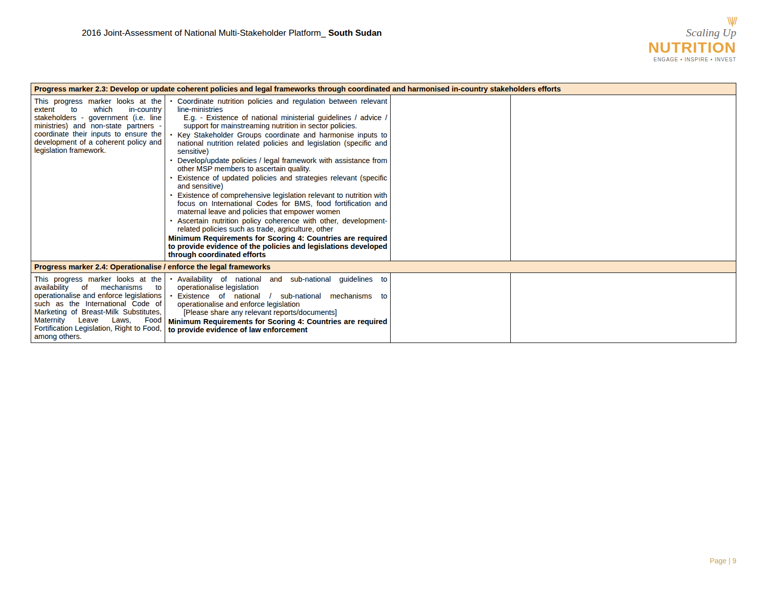2016 Joint-Assessment of National Multi-Stakeholder Platform_ South Sudan
\\|//
Scaling Up
NUTRITION
ENGAGE • INSPIRE • INVEST
| Progress marker 2.3: Develop or update coherent policies and legal frameworks through coordinated and harmonised in-country stakeholders efforts |
| This progress marker looks at the extent to which in-country stakeholders - government (i.e. line ministries) and non-state partners - coordinate their inputs to ensure the development of a coherent policy and legislation framework. | Coordinate nutrition policies and regulation between relevant line-ministries E.g. - Existence of national ministerial guidelines / advice / support for mainstreaming nutrition in sector policies. Key Stakeholder Groups coordinate and harmonise inputs to national nutrition related policies and legislation (specific and sensitive) Develop/update policies / legal framework with assistance from other MSP members to ascertain quality. Existence of updated policies and strategies relevant (specific and sensitive) Existence of comprehensive legislation relevant to nutrition with focus on International Codes for BMS, food fortification and maternal leave and policies that empower women Ascertain nutrition policy coherence with other, development-related policies such as trade, agriculture, other Minimum Requirements for Scoring 4: Countries are required to provide evidence of the policies and legislations developed through coordinated efforts | | |
| Progress marker 2.4: Operationalise / enforce the legal frameworks |
| This progress marker looks at the availability of mechanisms to operationalise and enforce legislations such as the International Code of Marketing of Breast-Milk Substitutes, Maternity Leave Laws, Food Fortification Legislation, Right to Food, among others. | Availability of national and sub-national guidelines to operationalise legislation Existence of national / sub-national mechanisms to operationalise and enforce legislation [Please share any relevant reports/documents] Minimum Requirements for Scoring 4: Countries are required to provide evidence of law enforcement | | |
Page | 9